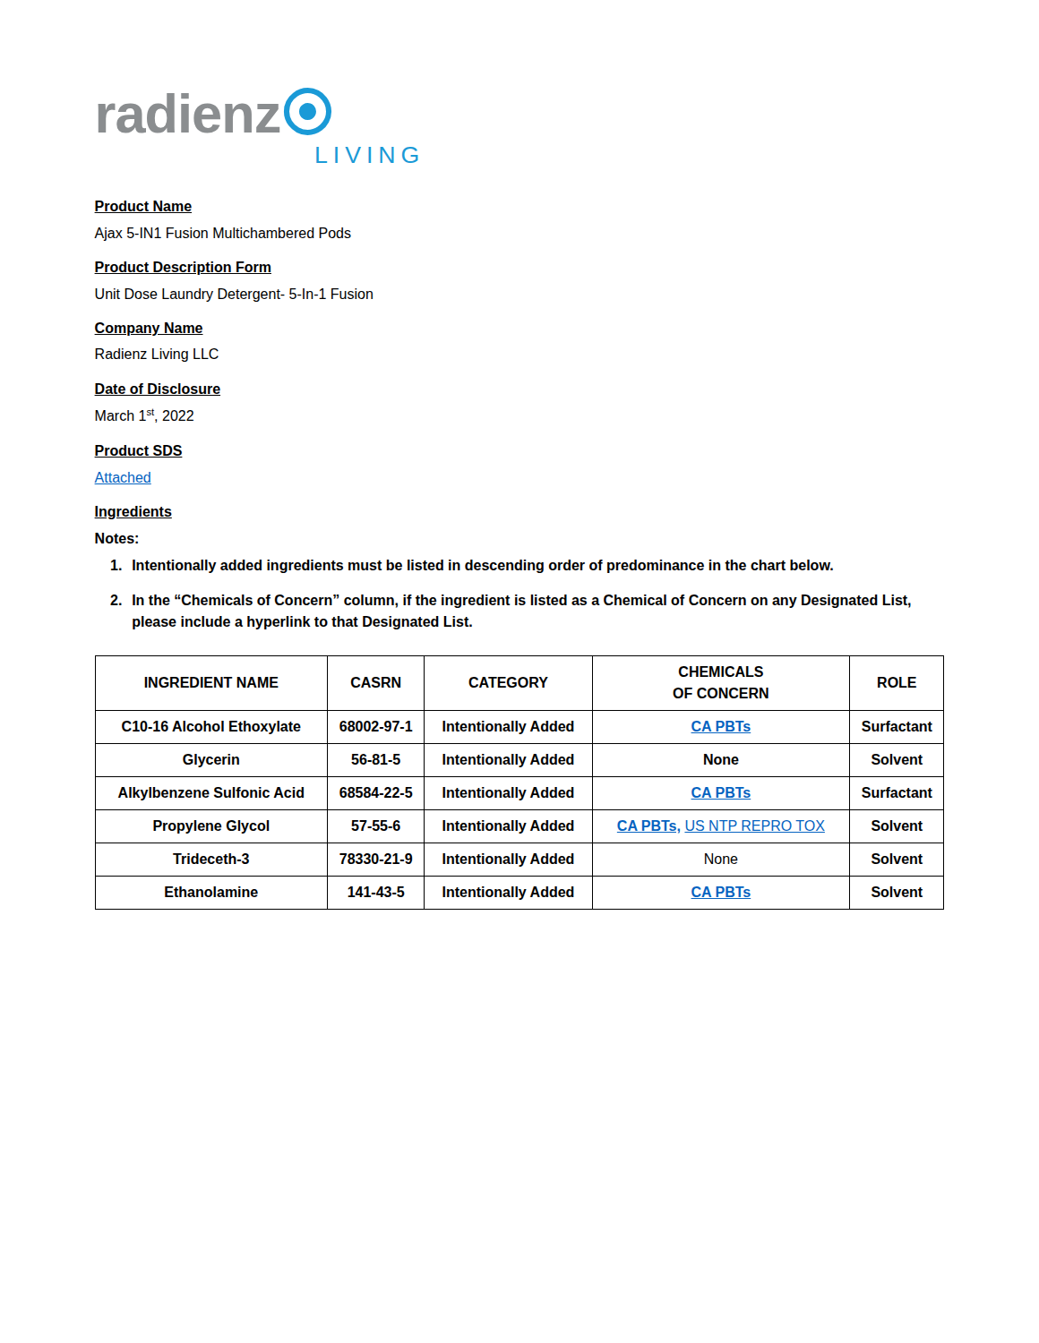radienz⦿
LIVING
Product Name
Ajax 5-IN1 Fusion Multichambered Pods
Product Description Form
Unit Dose Laundry Detergent- 5-In-1 Fusion
Company Name
Radienz Living LLC
Date of Disclosure
March 1st, 2022
Product SDS
Attached
Ingredients
Notes:
Intentionally added ingredients must be listed in descending order of predominance in the chart below.
In the “Chemicals of Concern” column, if the ingredient is listed as a Chemical of Concern on any Designated List, please include a hyperlink to that Designated List.
| INGREDIENT NAME | CASRN | CATEGORY | CHEMICALS OF CONCERN | ROLE |
| --- | --- | --- | --- | --- |
| C10-16 Alcohol Ethoxylate | 68002-97-1 | Intentionally Added | CA PBTs | Surfactant |
| Glycerin | 56-81-5 | Intentionally Added | None | Solvent |
| Alkylbenzene Sulfonic Acid | 68584-22-5 | Intentionally Added | CA PBTs | Surfactant |
| Propylene Glycol | 57-55-6 | Intentionally Added | CA PBTs, US NTP REPRO TOX | Solvent |
| Trideceth-3 | 78330-21-9 | Intentionally Added | None | Solvent |
| Ethanolamine | 141-43-5 | Intentionally Added | CA PBTs | Solvent |